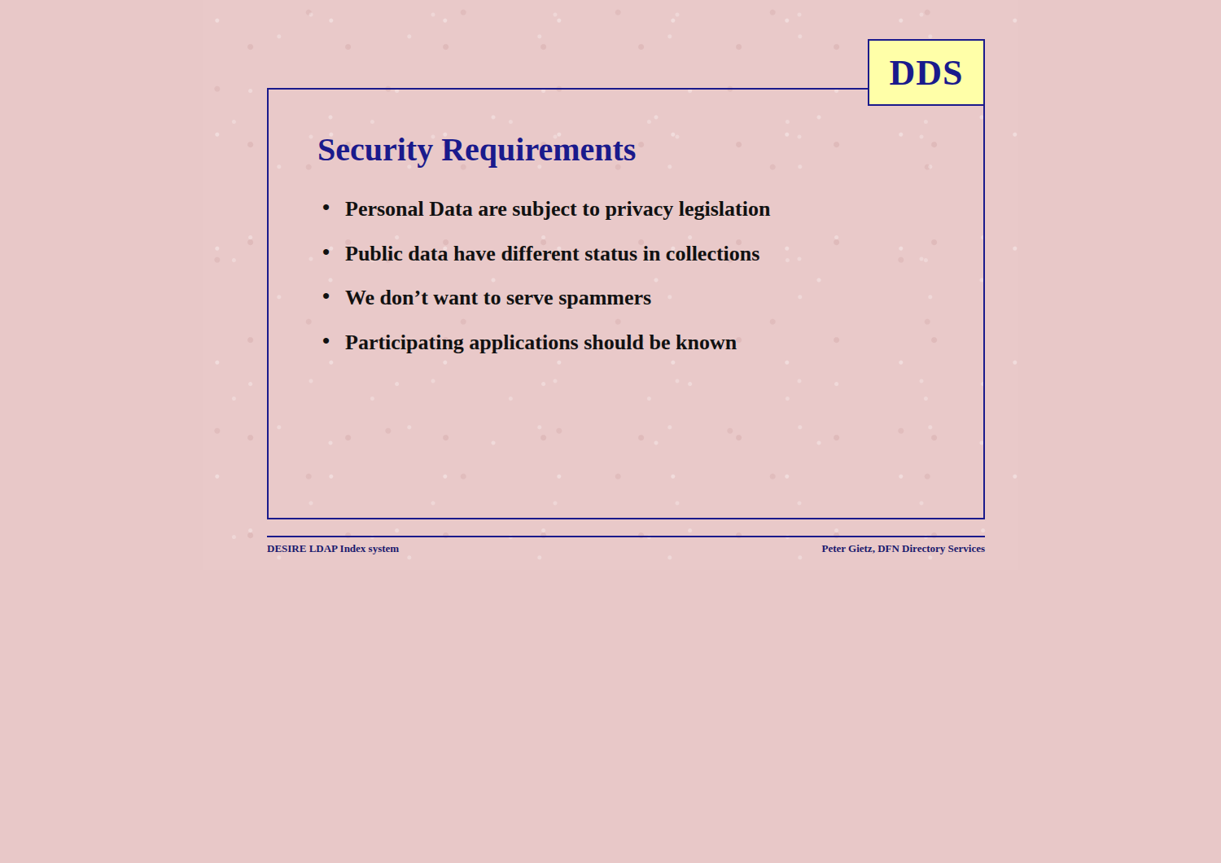DDS
Security Requirements
Personal Data are subject to privacy legislation
Public data have different status in collections
We don’t want to serve spammers
Participating applications should be known
DESIRE LDAP Index system Peter Gietz, DFN Directory Services